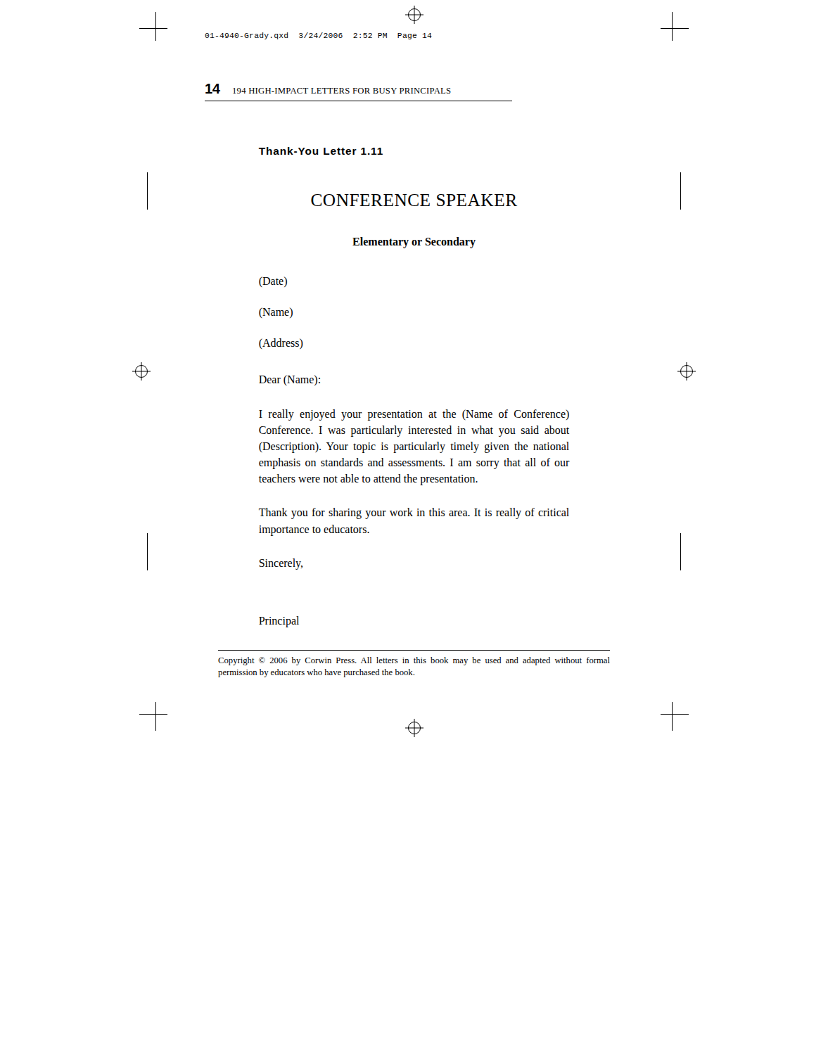01-4940-Grady.qxd 3/24/2006 2:52 PM Page 14
14 194 High-Impact Letters for Busy Principals
Thank-You Letter 1.11
CONFERENCE SPEAKER
Elementary or Secondary
(Date)
(Name)
(Address)
Dear (Name):
I really enjoyed your presentation at the (Name of Conference) Conference. I was particularly interested in what you said about (Description). Your topic is particularly timely given the national emphasis on standards and assessments. I am sorry that all of our teachers were not able to attend the presentation.
Thank you for sharing your work in this area. It is really of critical importance to educators.
Sincerely,
Principal
Copyright © 2006 by Corwin Press. All letters in this book may be used and adapted without formal permission by educators who have purchased the book.